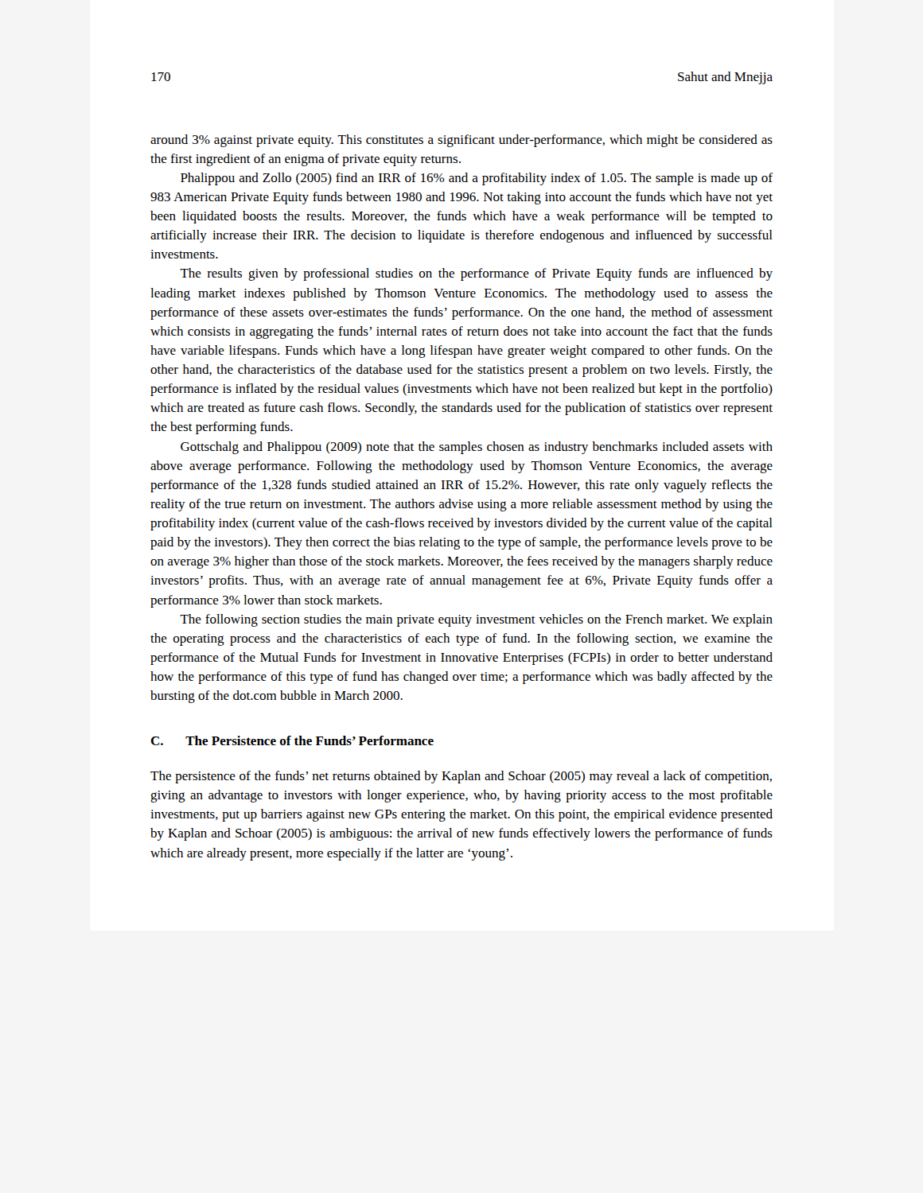170 Sahut and Mnejja
around 3% against private equity. This constitutes a significant under-performance, which might be considered as the first ingredient of an enigma of private equity returns.
Phalippou and Zollo (2005) find an IRR of 16% and a profitability index of 1.05. The sample is made up of 983 American Private Equity funds between 1980 and 1996. Not taking into account the funds which have not yet been liquidated boosts the results. Moreover, the funds which have a weak performance will be tempted to artificially increase their IRR. The decision to liquidate is therefore endogenous and influenced by successful investments.
The results given by professional studies on the performance of Private Equity funds are influenced by leading market indexes published by Thomson Venture Economics. The methodology used to assess the performance of these assets over-estimates the funds’ performance. On the one hand, the method of assessment which consists in aggregating the funds’ internal rates of return does not take into account the fact that the funds have variable lifespans. Funds which have a long lifespan have greater weight compared to other funds. On the other hand, the characteristics of the database used for the statistics present a problem on two levels. Firstly, the performance is inflated by the residual values (investments which have not been realized but kept in the portfolio) which are treated as future cash flows. Secondly, the standards used for the publication of statistics over represent the best performing funds.
Gottschalg and Phalippou (2009) note that the samples chosen as industry benchmarks included assets with above average performance. Following the methodology used by Thomson Venture Economics, the average performance of the 1,328 funds studied attained an IRR of 15.2%. However, this rate only vaguely reflects the reality of the true return on investment. The authors advise using a more reliable assessment method by using the profitability index (current value of the cash-flows received by investors divided by the current value of the capital paid by the investors). They then correct the bias relating to the type of sample, the performance levels prove to be on average 3% higher than those of the stock markets. Moreover, the fees received by the managers sharply reduce investors’ profits. Thus, with an average rate of annual management fee at 6%, Private Equity funds offer a performance 3% lower than stock markets.
The following section studies the main private equity investment vehicles on the French market. We explain the operating process and the characteristics of each type of fund. In the following section, we examine the performance of the Mutual Funds for Investment in Innovative Enterprises (FCPIs) in order to better understand how the performance of this type of fund has changed over time; a performance which was badly affected by the bursting of the dot.com bubble in March 2000.
C. The Persistence of the Funds’ Performance
The persistence of the funds’ net returns obtained by Kaplan and Schoar (2005) may reveal a lack of competition, giving an advantage to investors with longer experience, who, by having priority access to the most profitable investments, put up barriers against new GPs entering the market. On this point, the empirical evidence presented by Kaplan and Schoar (2005) is ambiguous: the arrival of new funds effectively lowers the performance of funds which are already present, more especially if the latter are ‘young’.